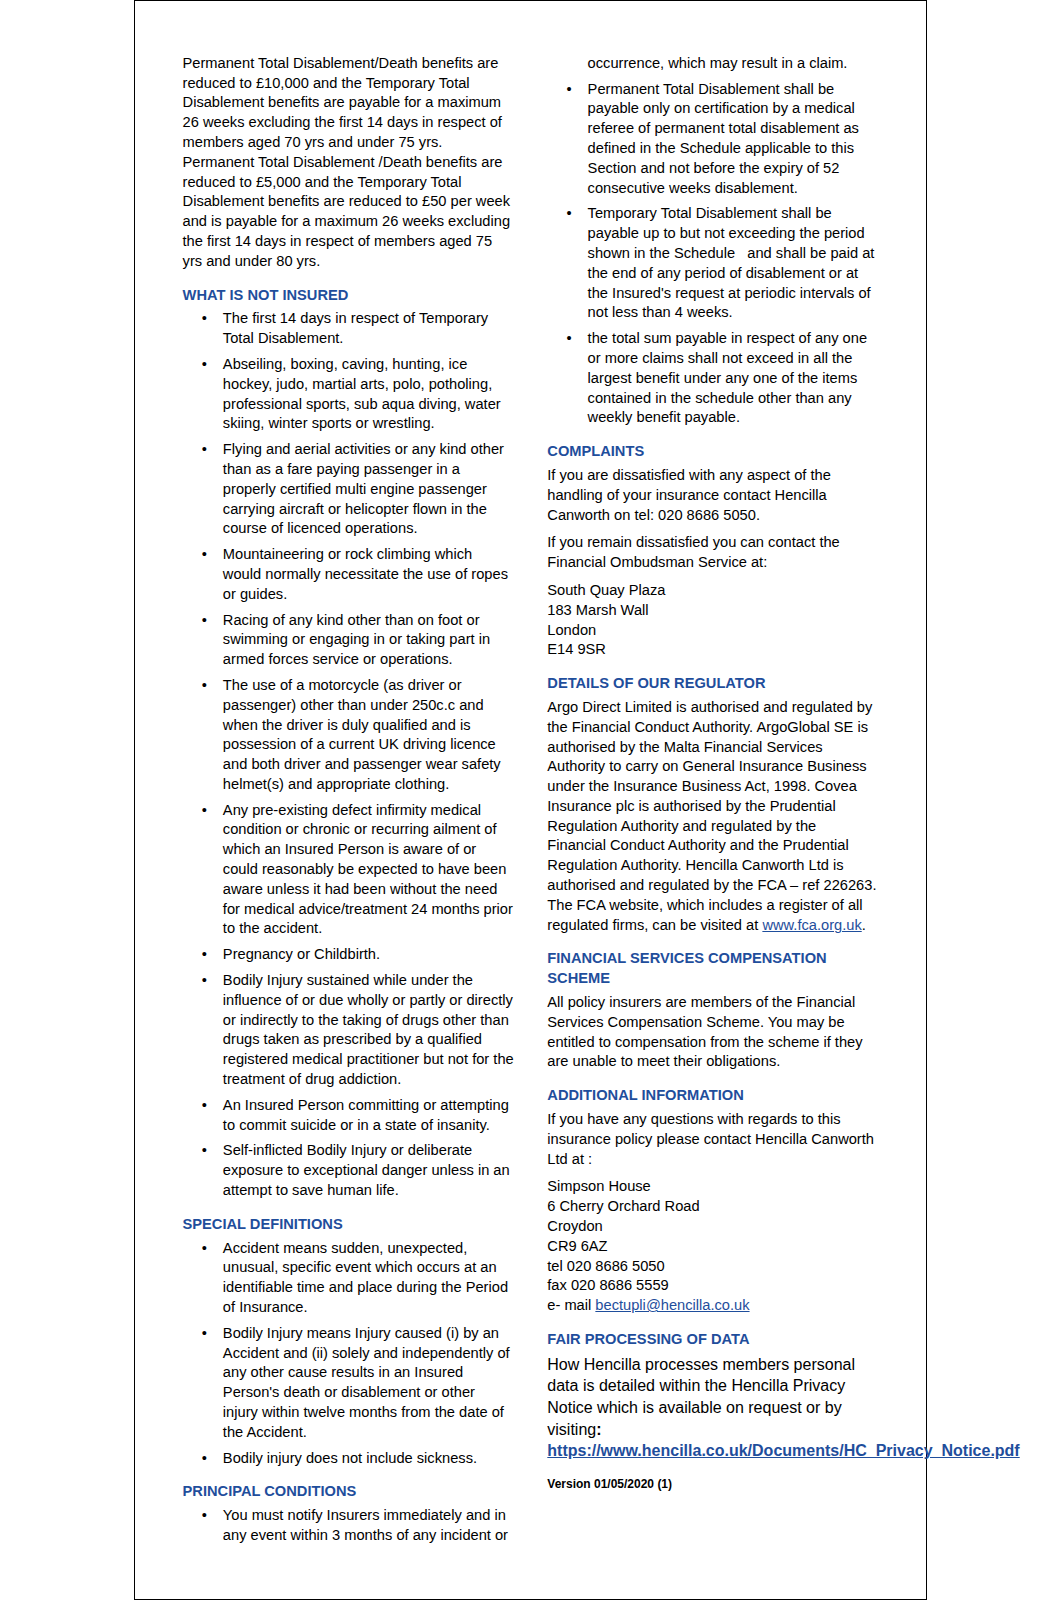Permanent Total Disablement/Death benefits are reduced to £10,000 and the Temporary Total Disablement benefits are payable for a maximum 26 weeks excluding the first 14 days in respect of members aged 70 yrs and under 75 yrs. Permanent Total Disablement /Death benefits are reduced to £5,000 and the Temporary Total Disablement benefits are reduced to £50 per week and is payable for a maximum 26 weeks excluding the first 14 days in respect of members aged 75 yrs and under 80 yrs.
What is not insured
The first 14 days in respect of Temporary Total Disablement.
Abseiling, boxing, caving, hunting, ice hockey, judo, martial arts, polo, potholing, professional sports, sub aqua diving, water skiing, winter sports or wrestling.
Flying and aerial activities or any kind other than as a fare paying passenger in a properly certified multi engine passenger carrying aircraft or helicopter flown in the course of licenced operations.
Mountaineering or rock climbing which would normally necessitate the use of ropes or guides.
Racing of any kind other than on foot or swimming or engaging in or taking part in armed forces service or operations.
The use of a motorcycle (as driver or passenger) other than under 250c.c and when the driver is duly qualified and is possession of a current UK driving licence and both driver and passenger wear safety helmet(s) and appropriate clothing.
Any pre-existing defect infirmity medical condition or chronic or recurring ailment of which an Insured Person is aware of or could reasonably be expected to have been aware unless it had been without the need for medical advice/treatment 24 months prior to the accident.
Pregnancy or Childbirth.
Bodily Injury sustained while under the influence of or due wholly or partly or directly or indirectly to the taking of drugs other than drugs taken as prescribed by a qualified registered medical practitioner but not for the treatment of drug addiction.
An Insured Person committing or attempting to commit suicide or in a state of insanity.
Self-inflicted Bodily Injury or deliberate exposure to exceptional danger unless in an attempt to save human life.
Special definitions
Accident means sudden, unexpected, unusual, specific event which occurs at an identifiable time and place during the Period of Insurance.
Bodily Injury means Injury caused (i) by an Accident and (ii) solely and independently of any other cause results in an Insured Person's death or disablement or other injury within twelve months from the date of the Accident.
Bodily injury does not include sickness.
Principal conditions
You must notify Insurers immediately and in any event within 3 months of any incident or occurrence, which may result in a claim.
Permanent Total Disablement shall be payable only on certification by a medical referee of permanent total disablement as defined in the Schedule applicable to this Section and not before the expiry of 52 consecutive weeks disablement.
Temporary Total Disablement shall be payable up to but not exceeding the period shown in the Schedule and shall be paid at the end of any period of disablement or at the Insured's request at periodic intervals of not less than 4 weeks.
the total sum payable in respect of any one or more claims shall not exceed in all the largest benefit under any one of the items contained in the schedule other than any weekly benefit payable.
Complaints
If you are dissatisfied with any aspect of the handling of your insurance contact Hencilla Canworth on tel: 020 8686 5050.
If you remain dissatisfied you can contact the Financial Ombudsman Service at:
South Quay Plaza
183 Marsh Wall
London
E14 9SR
Details of our regulator
Argo Direct Limited is authorised and regulated by the Financial Conduct Authority. ArgoGlobal SE is authorised by the Malta Financial Services Authority to carry on General Insurance Business under the Insurance Business Act, 1998. Covea Insurance plc is authorised by the Prudential Regulation Authority and regulated by the Financial Conduct Authority and the Prudential Regulation Authority. Hencilla Canworth Ltd is authorised and regulated by the FCA – ref 226263. The FCA website, which includes a register of all regulated firms, can be visited at www.fca.org.uk.
Financial services compensation scheme
All policy insurers are members of the Financial Services Compensation Scheme. You may be entitled to compensation from the scheme if they are unable to meet their obligations.
Additional information
If you have any questions with regards to this insurance policy please contact Hencilla Canworth Ltd at :
Simpson House
6 Cherry Orchard Road
Croydon
CR9 6AZ
tel 020 8686 5050
fax 020 8686 5559
e- mail bectupli@hencilla.co.uk
Fair processing of data
How Hencilla processes members personal data is detailed within the Hencilla Privacy Notice which is available on request or by visiting: https://www.hencilla.co.uk/Documents/HC_Privacy_Notice.pdf
Version 01/05/2020 (1)